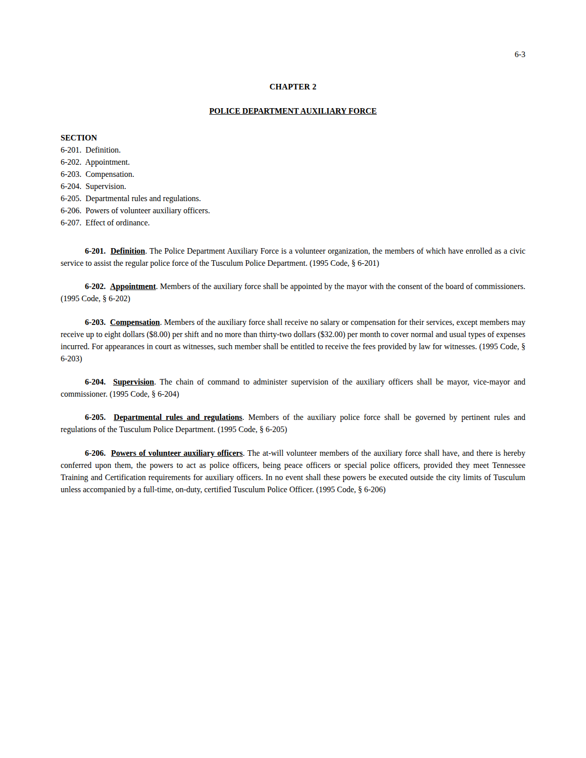6-3
CHAPTER 2
POLICE DEPARTMENT AUXILIARY FORCE
SECTION
6-201. Definition.
6-202. Appointment.
6-203. Compensation.
6-204. Supervision.
6-205. Departmental rules and regulations.
6-206. Powers of volunteer auxiliary officers.
6-207. Effect of ordinance.
6-201. Definition. The Police Department Auxiliary Force is a volunteer organization, the members of which have enrolled as a civic service to assist the regular police force of the Tusculum Police Department. (1995 Code, § 6-201)
6-202. Appointment. Members of the auxiliary force shall be appointed by the mayor with the consent of the board of commissioners. (1995 Code, § 6-202)
6-203. Compensation. Members of the auxiliary force shall receive no salary or compensation for their services, except members may receive up to eight dollars ($8.00) per shift and no more than thirty-two dollars ($32.00) per month to cover normal and usual types of expenses incurred. For appearances in court as witnesses, such member shall be entitled to receive the fees provided by law for witnesses. (1995 Code, § 6-203)
6-204. Supervision. The chain of command to administer supervision of the auxiliary officers shall be mayor, vice-mayor and commissioner. (1995 Code, § 6-204)
6-205. Departmental rules and regulations. Members of the auxiliary police force shall be governed by pertinent rules and regulations of the Tusculum Police Department. (1995 Code, § 6-205)
6-206. Powers of volunteer auxiliary officers. The at-will volunteer members of the auxiliary force shall have, and there is hereby conferred upon them, the powers to act as police officers, being peace officers or special police officers, provided they meet Tennessee Training and Certification requirements for auxiliary officers. In no event shall these powers be executed outside the city limits of Tusculum unless accompanied by a full-time, on-duty, certified Tusculum Police Officer. (1995 Code, § 6-206)